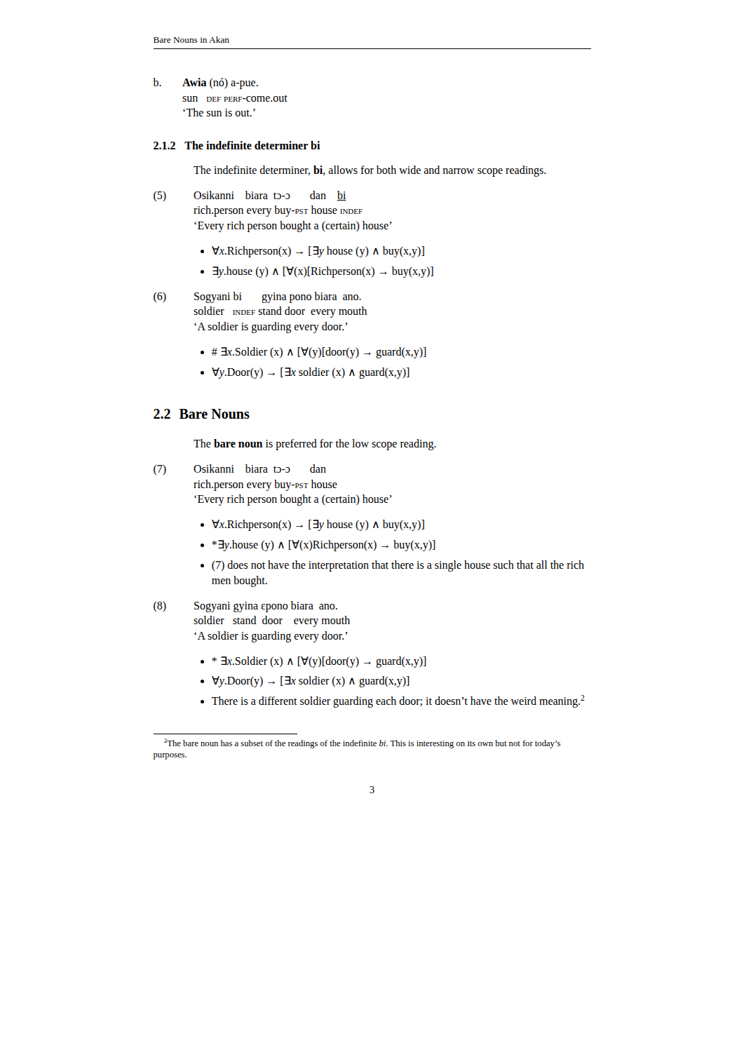Bare Nouns in Akan
b.
Awia (nó) a-pue.
sun def perf-come.out
‘The sun is out.’
2.1.2 The indefinite determiner bi
The indefinite determiner, bi, allows for both wide and narrow scope readings.
(5)
Osikanni biara tɔ-ɔ dan bi
rich.person every buy-pst house indef
‘Every rich person bought a (certain) house’
∀x.Richperson(x) → [∃y house (y) ∧ buy(x,y)]
∃y.house (y) ∧ [∀(x)[Richperson(x) → buy(x,y)]
(6)
Sogyani bi gyina pono biara ano.
soldier indef stand door every mouth
‘A soldier is guarding every door.’
# ∃x.Soldier (x) ∧ [∀(y)[door(y) → guard(x,y)]
∀y.Door(y) → [∃x soldier (x) ∧ guard(x,y)]
2.2 Bare Nouns
The bare noun is preferred for the low scope reading.
(7)
Osikanni biara tɔ-ɔ dan
rich.person every buy-pst house
‘Every rich person bought a (certain) house’
∀x.Richperson(x) → [∃y house (y) ∧ buy(x,y)]
*∃y.house (y) ∧ [∀(x)Richperson(x) → buy(x,y)]
(7) does not have the interpretation that there is a single house such that all the rich men bought.
(8)
Sogyani gyina ɛpono biara ano.
soldier stand door every mouth
‘A soldier is guarding every door.’
* ∃x.Soldier (x) ∧ [∀(y)[door(y) → guard(x,y)]
∀y.Door(y) → [∃x soldier (x) ∧ guard(x,y)]
There is a different soldier guarding each door; it doesn’t have the weird meaning.2
2The bare noun has a subset of the readings of the indefinite bi. This is interesting on its own but not for today’s purposes.
3